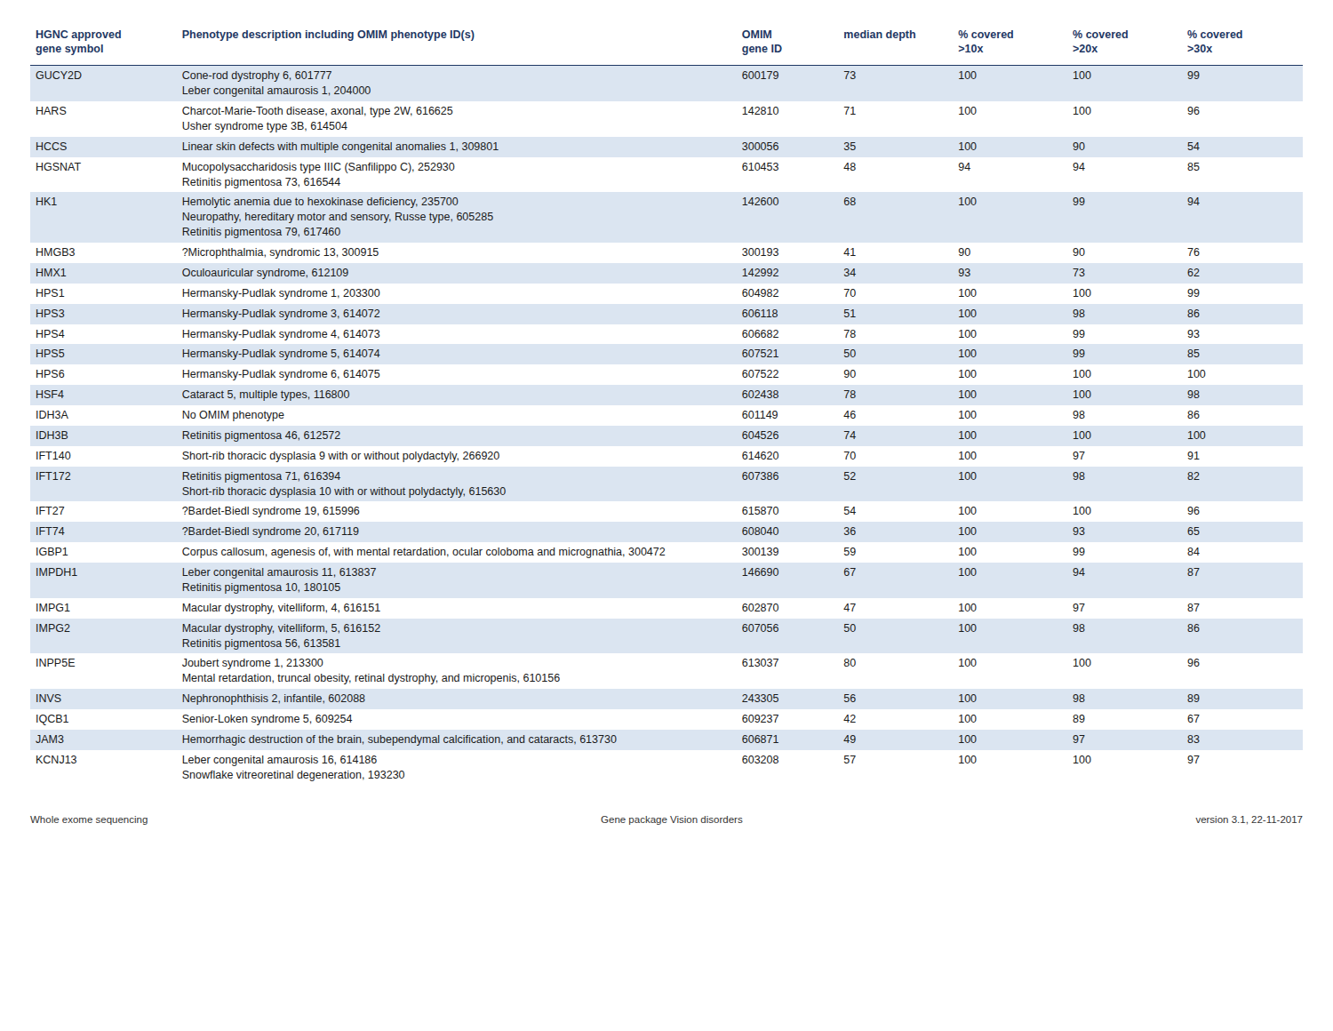| HGNC approved gene symbol | Phenotype description including OMIM phenotype ID(s) | OMIM gene ID | median depth | % covered >10x | % covered >20x | % covered >30x |
| --- | --- | --- | --- | --- | --- | --- |
| GUCY2D | Cone-rod dystrophy 6, 601777 Leber congenital amaurosis 1, 204000 | 600179 | 73 | 100 | 100 | 99 |
| HARS | Charcot-Marie-Tooth disease, axonal, type 2W, 616625 Usher syndrome type 3B, 614504 | 142810 | 71 | 100 | 100 | 96 |
| HCCS | Linear skin defects with multiple congenital anomalies 1, 309801 | 300056 | 35 | 100 | 90 | 54 |
| HGSNAT | Mucopolysaccharidosis type IIIC (Sanfilippo C), 252930 Retinitis pigmentosa 73, 616544 | 610453 | 48 | 94 | 94 | 85 |
| HK1 | Hemolytic anemia due to hexokinase deficiency, 235700 Neuropathy, hereditary motor and sensory, Russe type, 605285 Retinitis pigmentosa 79, 617460 | 142600 | 68 | 100 | 99 | 94 |
| HMGB3 | ?Microphthalmia, syndromic 13, 300915 | 300193 | 41 | 90 | 90 | 76 |
| HMX1 | Oculoauricular syndrome, 612109 | 142992 | 34 | 93 | 73 | 62 |
| HPS1 | Hermansky-Pudlak syndrome 1, 203300 | 604982 | 70 | 100 | 100 | 99 |
| HPS3 | Hermansky-Pudlak syndrome 3, 614072 | 606118 | 51 | 100 | 98 | 86 |
| HPS4 | Hermansky-Pudlak syndrome 4, 614073 | 606682 | 78 | 100 | 99 | 93 |
| HPS5 | Hermansky-Pudlak syndrome 5, 614074 | 607521 | 50 | 100 | 99 | 85 |
| HPS6 | Hermansky-Pudlak syndrome 6, 614075 | 607522 | 90 | 100 | 100 | 100 |
| HSF4 | Cataract 5, multiple types, 116800 | 602438 | 78 | 100 | 100 | 98 |
| IDH3A | No OMIM phenotype | 601149 | 46 | 100 | 98 | 86 |
| IDH3B | Retinitis pigmentosa 46, 612572 | 604526 | 74 | 100 | 100 | 100 |
| IFT140 | Short-rib thoracic dysplasia 9 with or without polydactyly, 266920 | 614620 | 70 | 100 | 97 | 91 |
| IFT172 | Retinitis pigmentosa 71, 616394 Short-rib thoracic dysplasia 10 with or without polydactyly, 615630 | 607386 | 52 | 100 | 98 | 82 |
| IFT27 | ?Bardet-Biedl syndrome 19, 615996 | 615870 | 54 | 100 | 100 | 96 |
| IFT74 | ?Bardet-Biedl syndrome 20, 617119 | 608040 | 36 | 100 | 93 | 65 |
| IGBP1 | Corpus callosum, agenesis of, with mental retardation, ocular coloboma and micrognathia, 300472 | 300139 | 59 | 100 | 99 | 84 |
| IMPDH1 | Leber congenital amaurosis 11, 613837 Retinitis pigmentosa 10, 180105 | 146690 | 67 | 100 | 94 | 87 |
| IMPG1 | Macular dystrophy, vitelliform, 4, 616151 | 602870 | 47 | 100 | 97 | 87 |
| IMPG2 | Macular dystrophy, vitelliform, 5, 616152 Retinitis pigmentosa 56, 613581 | 607056 | 50 | 100 | 98 | 86 |
| INPP5E | Joubert syndrome 1, 213300 Mental retardation, truncal obesity, retinal dystrophy, and micropenis, 610156 | 613037 | 80 | 100 | 100 | 96 |
| INVS | Nephronophthisis 2, infantile, 602088 | 243305 | 56 | 100 | 98 | 89 |
| IQCB1 | Senior-Loken syndrome 5, 609254 | 609237 | 42 | 100 | 89 | 67 |
| JAM3 | Hemorrhagic destruction of the brain, subependymal calcification, and cataracts, 613730 | 606871 | 49 | 100 | 97 | 83 |
| KCNJ13 | Leber congenital amaurosis 16, 614186 Snowflake vitreoretinal degeneration, 193230 | 603208 | 57 | 100 | 100 | 97 |
Whole exome sequencing
Gene package Vision disorders
version 3.1, 22-11-2017